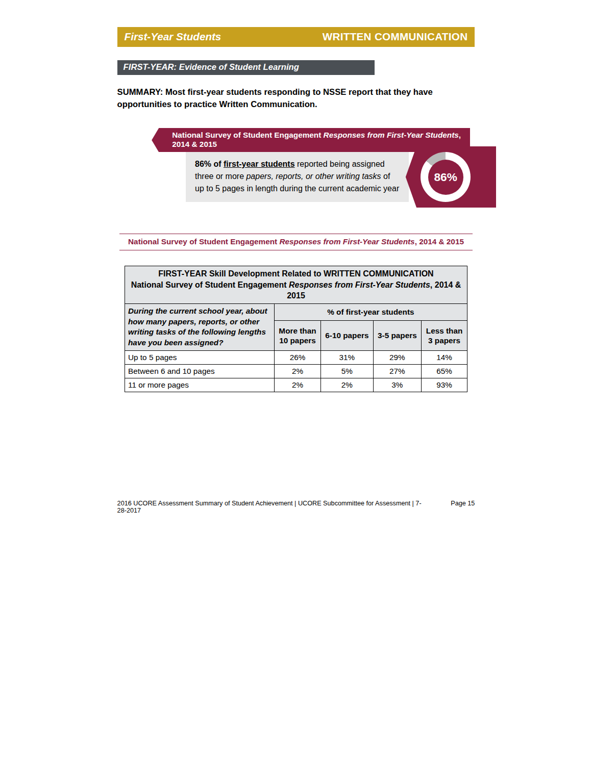First-Year Students
WRITTEN COMMUNICATION
FIRST-YEAR: Evidence of Student Learning
SUMMARY: Most first-year students responding to NSSE report that they have opportunities to practice Written Communication.
National Survey of Student Engagement Responses from First-Year Students, 2014 & 2015
86% of first-year students reported being assigned three or more papers, reports, or other writing tasks of up to 5 pages in length during the current academic year
86%
National Survey of Student Engagement Responses from First-Year Students, 2014 & 2015
| FIRST-YEAR Skill Development Related to WRITTEN COMMUNICATION National Survey of Student Engagement Responses from First-Year Students , 2014 & 2015 |
| During the current school year, about how many papers, reports, or other writing tasks of the following lengths have you been assigned? | % of first-year students |
| More than 10 papers | 6-10 papers | 3-5 papers | Less than 3 papers |
| Up to 5 pages | 26% | 31% | 29% | 14% |
| Between 6 and 10 pages | 2% | 5% | 27% | 65% |
| 11 or more pages | 2% | 2% | 3% | 93% |
2016 UCORE Assessment Summary of Student Achievement | UCORE Subcommittee for Assessment | 7-28-2017
Page 15